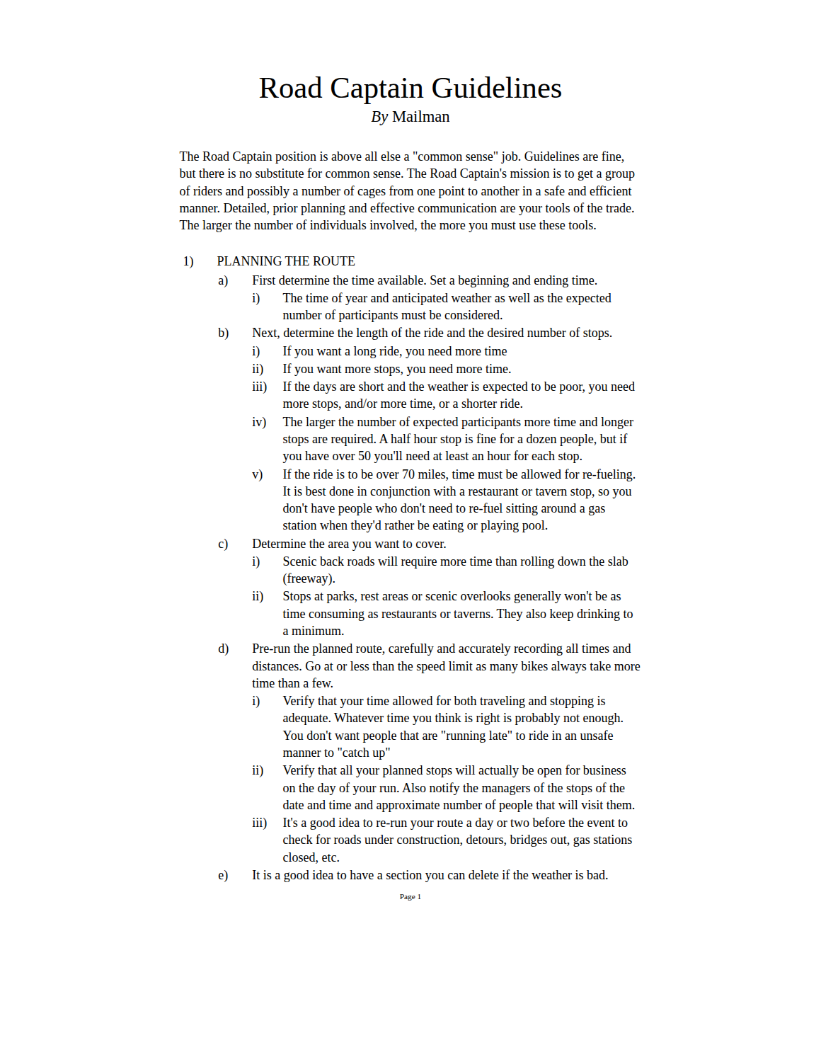Road Captain Guidelines
By Mailman
The Road Captain position is above all else a "common sense" job. Guidelines are fine, but there is no substitute for common sense. The Road Captain's mission is to get a group of riders and possibly a number of cages from one point to another in a safe and efficient manner. Detailed, prior planning and effective communication are your tools of the trade. The larger the number of individuals involved, the more you must use these tools.
1) PLANNING THE ROUTE
a) First determine the time available. Set a beginning and ending time.
i) The time of year and anticipated weather as well as the expected number of participants must be considered.
b) Next, determine the length of the ride and the desired number of stops.
i) If you want a long ride, you need more time
ii) If you want more stops, you need more time.
iii) If the days are short and the weather is expected to be poor, you need more stops, and/or more time, or a shorter ride.
iv) The larger the number of expected participants more time and longer stops are required. A half hour stop is fine for a dozen people, but if you have over 50 you'll need at least an hour for each stop.
v) If the ride is to be over 70 miles, time must be allowed for re-fueling. It is best done in conjunction with a restaurant or tavern stop, so you don't have people who don't need to re-fuel sitting around a gas station when they'd rather be eating or playing pool.
c) Determine the area you want to cover.
i) Scenic back roads will require more time than rolling down the slab (freeway).
ii) Stops at parks, rest areas or scenic overlooks generally won't be as time consuming as restaurants or taverns. They also keep drinking to a minimum.
d) Pre-run the planned route, carefully and accurately recording all times and distances. Go at or less than the speed limit as many bikes always take more time than a few.
i) Verify that your time allowed for both traveling and stopping is adequate. Whatever time you think is right is probably not enough. You don't want people that are "running late" to ride in an unsafe manner to "catch up"
ii) Verify that all your planned stops will actually be open for business on the day of your run. Also notify the managers of the stops of the date and time and approximate number of people that will visit them.
iii) It's a good idea to re-run your route a day or two before the event to check for roads under construction, detours, bridges out, gas stations closed, etc.
e) It is a good idea to have a section you can delete if the weather is bad.
Page 1